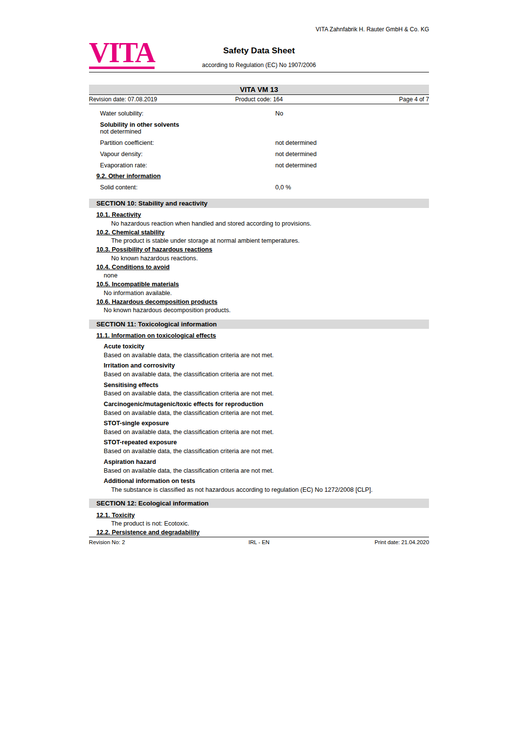VITA Zahnfabrik H. Rauter GmbH & Co. KG
VITA
Safety Data Sheet
according to Regulation (EC) No 1907/2006
VITA VM 13
Revision date: 07.08.2019
Product code: 164
Page 4 of 7
Water solubility:
No
Solubility in other solvents
not determined
Partition coefficient:
not determined
Vapour density:
not determined
Evaporation rate:
not determined
9.2. Other information
Solid content:
0,0 %
SECTION 10: Stability and reactivity
10.1. Reactivity
No hazardous reaction when handled and stored according to provisions.
10.2. Chemical stability
The product is stable under storage at normal ambient temperatures.
10.3. Possibility of hazardous reactions
No known hazardous reactions.
10.4. Conditions to avoid
none
10.5. Incompatible materials
No information available.
10.6. Hazardous decomposition products
No known hazardous decomposition products.
SECTION 11: Toxicological information
11.1. Information on toxicological effects
Acute toxicity
Based on available data, the classification criteria are not met.
Irritation and corrosivity
Based on available data, the classification criteria are not met.
Sensitising effects
Based on available data, the classification criteria are not met.
Carcinogenic/mutagenic/toxic effects for reproduction
Based on available data, the classification criteria are not met.
STOT-single exposure
Based on available data, the classification criteria are not met.
STOT-repeated exposure
Based on available data, the classification criteria are not met.
Aspiration hazard
Based on available data, the classification criteria are not met.
Additional information on tests
The substance is classified as not hazardous according to regulation (EC) No 1272/2008 [CLP].
SECTION 12: Ecological information
12.1. Toxicity
The product is not: Ecotoxic.
12.2. Persistence and degradability
Revision No: 2
IRL - EN
Print date: 21.04.2020